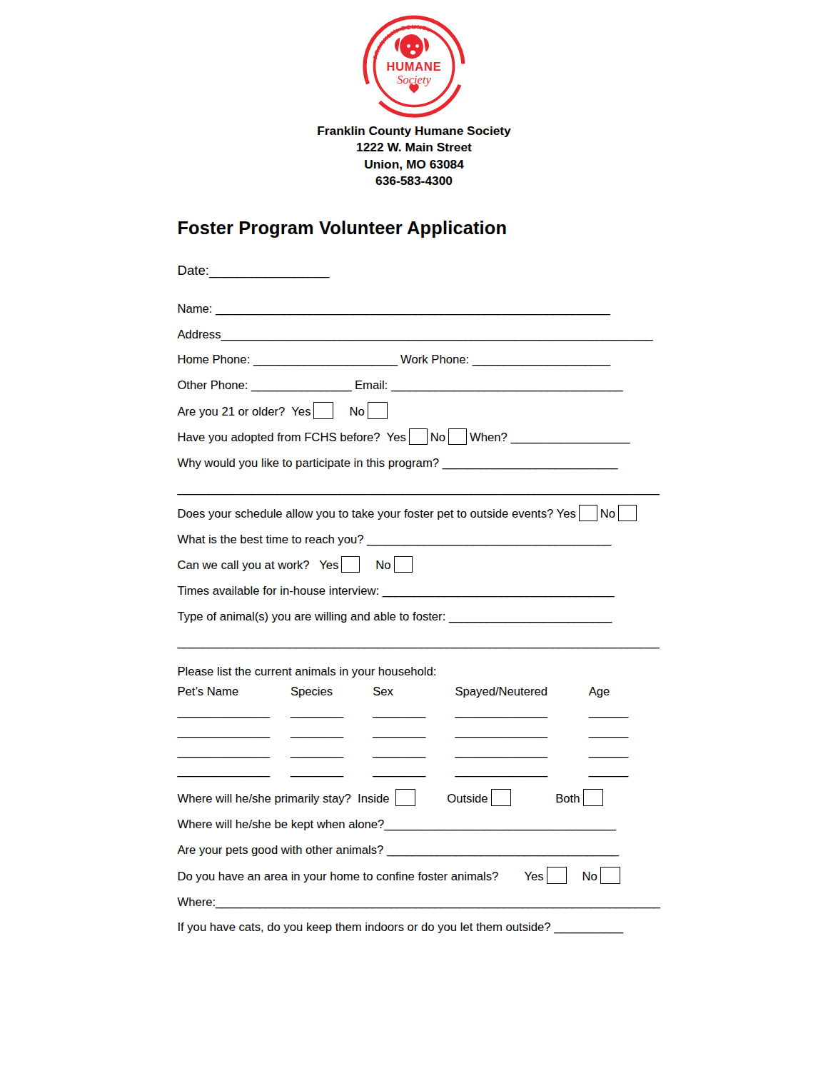HUMANE Society FRANKLIN COUNTY
Franklin County Humane Society
1222 W. Main Street
Union, MO 63084
636-583-4300
Foster Program Volunteer Application
Date:_________________
Name: _______________________________________________________________
Address_____________________________________________________________________
Home Phone: _______________________ Work Phone: ______________________
Other Phone: ________________ Email: _____________________________________
Are you 21 or older? Yes No
Have you adopted from FCHS before? Yes No When? ___________________
Why would you like to participate in this program? ____________________________
_____________________________________________________________________________
Does your schedule allow you to take your foster pet to outside events? Yes No
What is the best time to reach you? _______________________________________
Can we call you at work? Yes No
Times available for in-house interview: _____________________________________
Type of animal(s) you are willing and able to foster: __________________________
_____________________________________________________________________________
Please list the current animals in your household:
| Pet’s Name | Species | Sex | Spayed/Neutered | Age |
| --- | --- | --- | --- | --- |
| ______________ | ________ | ________ | ______________ | ______ |
| ______________ | ________ | ________ | ______________ | ______ |
| ______________ | ________ | ________ | ______________ | ______ |
| ______________ | ________ | ________ | ______________ | ______ |
Where will he/she primarily stay? Inside Outside Both
Where will he/she be kept when alone?_____________________________________
Are your pets good with other animals? _____________________________________
Do you have an area in your home to confine foster animals? Yes No
Where:_______________________________________________________________________
If you have cats, do you keep them indoors or do you let them outside? ___________